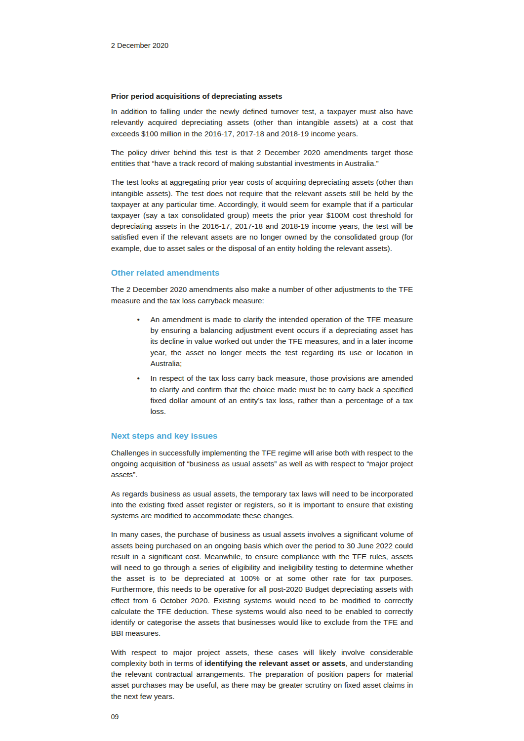2 December 2020
Prior period acquisitions of depreciating assets
In addition to falling under the newly defined turnover test, a taxpayer must also have relevantly acquired depreciating assets (other than intangible assets) at a cost that exceeds $100 million in the 2016-17, 2017-18 and 2018-19 income years.
The policy driver behind this test is that 2 December 2020 amendments target those entities that “have a track record of making substantial investments in Australia.”
The test looks at aggregating prior year costs of acquiring depreciating assets (other than intangible assets). The test does not require that the relevant assets still be held by the taxpayer at any particular time. Accordingly, it would seem for example that if a particular taxpayer (say a tax consolidated group) meets the prior year $100M cost threshold for depreciating assets in the 2016-17, 2017-18 and 2018-19 income years, the test will be satisfied even if the relevant assets are no longer owned by the consolidated group (for example, due to asset sales or the disposal of an entity holding the relevant assets).
Other related amendments
The 2 December 2020 amendments also make a number of other adjustments to the TFE measure and the tax loss carryback measure:
An amendment is made to clarify the intended operation of the TFE measure by ensuring a balancing adjustment event occurs if a depreciating asset has its decline in value worked out under the TFE measures, and in a later income year, the asset no longer meets the test regarding its use or location in Australia;
In respect of the tax loss carry back measure, those provisions are amended to clarify and confirm that the choice made must be to carry back a specified fixed dollar amount of an entity’s tax loss, rather than a percentage of a tax loss.
Next steps and key issues
Challenges in successfully implementing the TFE regime will arise both with respect to the ongoing acquisition of “business as usual assets” as well as with respect to “major project assets”.
As regards business as usual assets, the temporary tax laws will need to be incorporated into the existing fixed asset register or registers, so it is important to ensure that existing systems are modified to accommodate these changes.
In many cases, the purchase of business as usual assets involves a significant volume of assets being purchased on an ongoing basis which over the period to 30 June 2022 could result in a significant cost. Meanwhile, to ensure compliance with the TFE rules, assets will need to go through a series of eligibility and ineligibility testing to determine whether the asset is to be depreciated at 100% or at some other rate for tax purposes. Furthermore, this needs to be operative for all post-2020 Budget depreciating assets with effect from 6 October 2020. Existing systems would need to be modified to correctly calculate the TFE deduction. These systems would also need to be enabled to correctly identify or categorise the assets that businesses would like to exclude from the TFE and BBI measures.
With respect to major project assets, these cases will likely involve considerable complexity both in terms of identifying the relevant asset or assets, and understanding the relevant contractual arrangements. The preparation of position papers for material asset purchases may be useful, as there may be greater scrutiny on fixed asset claims in the next few years.
09